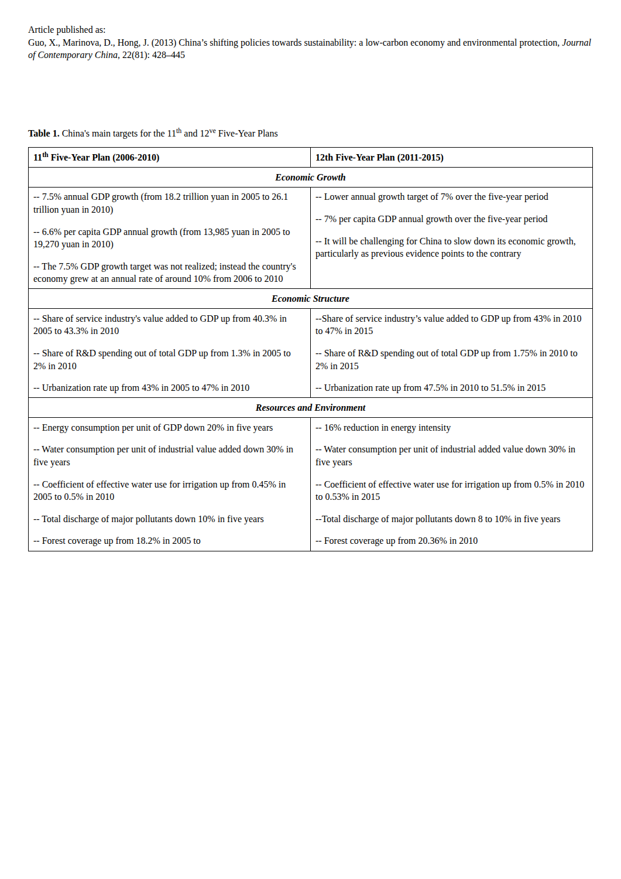Article published as:
Guo, X., Marinova, D., Hong, J. (2013) China’s shifting policies towards sustainability: a low-carbon economy and environmental protection, Journal of Contemporary China, 22(81): 428–445
Table 1. China's main targets for the 11th and 12ve Five-Year Plans
| 11 th Five-Year Plan (2006-2010) | 12th Five-Year Plan (2011-2015) |
| --- | --- |
| Economic Growth |
| -- 7.5% annual GDP growth (from 18.2 trillion yuan in 2005 to 26.1 trillion yuan in 2010) -- 6.6% per capita GDP annual growth (from 13,985 yuan in 2005 to 19,270 yuan in 2010) -- The 7.5% GDP growth target was not realized; instead the country's economy grew at an annual rate of around 10% from 2006 to 2010 | -- Lower annual growth target of 7% over the five-year period -- 7% per capita GDP annual growth over the five-year period -- It will be challenging for China to slow down its economic growth, particularly as previous evidence points to the contrary |
| Economic Structure |
| -- Share of service industry's value added to GDP up from 40.3% in 2005 to 43.3% in 2010 -- Share of R&D spending out of total GDP up from 1.3% in 2005 to 2% in 2010 -- Urbanization rate up from 43% in 2005 to 47% in 2010 | --Share of service industry’s value added to GDP up from 43% in 2010 to 47% in 2015 -- Share of R&D spending out of total GDP up from 1.75% in 2010 to 2% in 2015 -- Urbanization rate up from 47.5% in 2010 to 51.5% in 2015 |
| Resources and Environment |
| -- Energy consumption per unit of GDP down 20% in five years -- Water consumption per unit of industrial value added down 30% in five years -- Coefficient of effective water use for irrigation up from 0.45% in 2005 to 0.5% in 2010 -- Total discharge of major pollutants down 10% in five years -- Forest coverage up from 18.2% in 2005 to | -- 16% reduction in energy intensity -- Water consumption per unit of industrial added value down 30% in five years -- Coefficient of effective water use for irrigation up from 0.5% in 2010 to 0.53% in 2015 --Total discharge of major pollutants down 8 to 10% in five years -- Forest coverage up from 20.36% in 2010 |